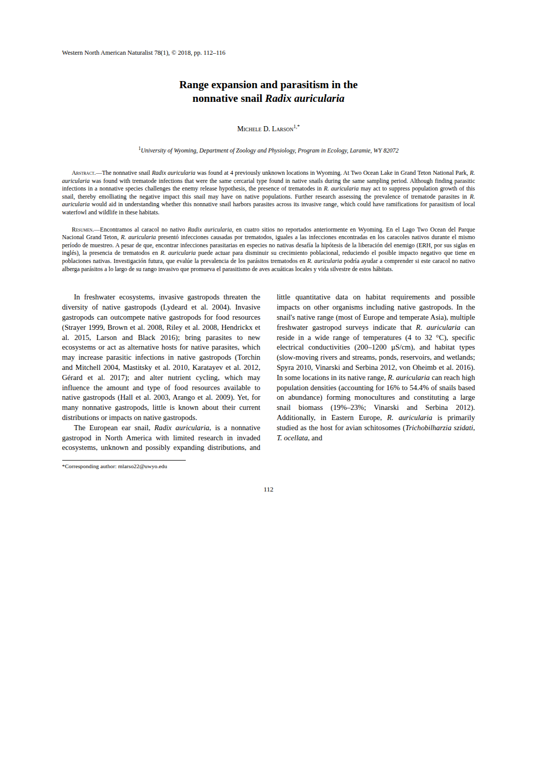Western North American Naturalist 78(1), © 2018, pp. 112–116
Range expansion and parasitism in the
nonnative snail Radix auricularia
Michele D. Larson1,*
1University of Wyoming, Department of Zoology and Physiology, Program in Ecology, Laramie, WY 82072
Abstract.—The nonnative snail Radix auricularia was found at 4 previously unknown locations in Wyoming. At Two Ocean Lake in Grand Teton National Park, R. auricularia was found with trematode infections that were the same cercarial type found in native snails during the same sampling period. Although finding parasitic infections in a nonnative species challenges the enemy release hypothesis, the presence of trematodes in R. auricularia may act to suppress population growth of this snail, thereby emolliating the negative impact this snail may have on native populations. Further research assessing the prevalence of trematode parasites in R. auricularia would aid in understanding whether this nonnative snail harbors parasites across its invasive range, which could have ramifications for parasitism of local waterfowl and wildlife in these habitats.
Resumen.—Encontramos al caracol no nativo Radix auricularia, en cuatro sitios no reportados anteriormente en Wyoming. En el Lago Two Ocean del Parque Nacional Grand Teton, R. auricularia presentó infecciones causadas por trematodos, iguales a las infecciones encontradas en los caracoles nativos durante el mismo período de muestreo. A pesar de que, encontrar infecciones parasitarias en especies no nativas desafía la hipótesis de la liberación del enemigo (ERH, por sus siglas en inglés), la presencia de trematodos en R. auricularia puede actuar para disminuir su crecimiento poblacional, reduciendo el posible impacto negativo que tiene en poblaciones nativas. Investigación futura, que evalúe la prevalencia de los parásitos trematodos en R. auricularia podría ayudar a comprender si este caracol no nativo alberga parásitos a lo largo de su rango invasivo que promueva el parasitismo de aves acuáticas locales y vida silvestre de estos hábitats.
In freshwater ecosystems, invasive gastropods threaten the diversity of native gastropods (Lydeard et al. 2004). Invasive gastropods can outcompete native gastropods for food resources (Strayer 1999, Brown et al. 2008, Riley et al. 2008, Hendrickx et al. 2015, Larson and Black 2016); bring parasites to new ecosystems or act as alternative hosts for native parasites, which may increase parasitic infections in native gastropods (Torchin and Mitchell 2004, Mastitsky et al. 2010, Karatayev et al. 2012, Gérard et al. 2017); and alter nutrient cycling, which may influence the amount and type of food resources available to native gastropods (Hall et al. 2003, Arango et al. 2009). Yet, for many nonnative gastropods, little is known about their current distributions or impacts on native gastropods.
The European ear snail, Radix auricularia, is a nonnative gastropod in North America with limited research in invaded ecosystems, unknown and possibly expanding distributions, and little quantitative data on habitat requirements and possible impacts on other organisms including native gastropods. In the snail's native range (most of Europe and temperate Asia), multiple freshwater gastropod surveys indicate that R. auricularia can reside in a wide range of temperatures (4 to 32 °C), specific electrical conductivities (200–1200 µS/cm), and habitat types (slow-moving rivers and streams, ponds, reservoirs, and wetlands; Spyra 2010, Vinarski and Serbina 2012, von Oheimb et al. 2016). In some locations in its native range, R. auricularia can reach high population densities (accounting for 16% to 54.4% of snails based on abundance) forming monocultures and constituting a large snail biomass (19%–23%; Vinarski and Serbina 2012). Additionally, in Eastern Europe, R. auricularia is primarily studied as the host for avian schitosomes (Trichobilharzia szidati, T. ocellata, and
*Corresponding author: mlarso22@uwyo.edu
112